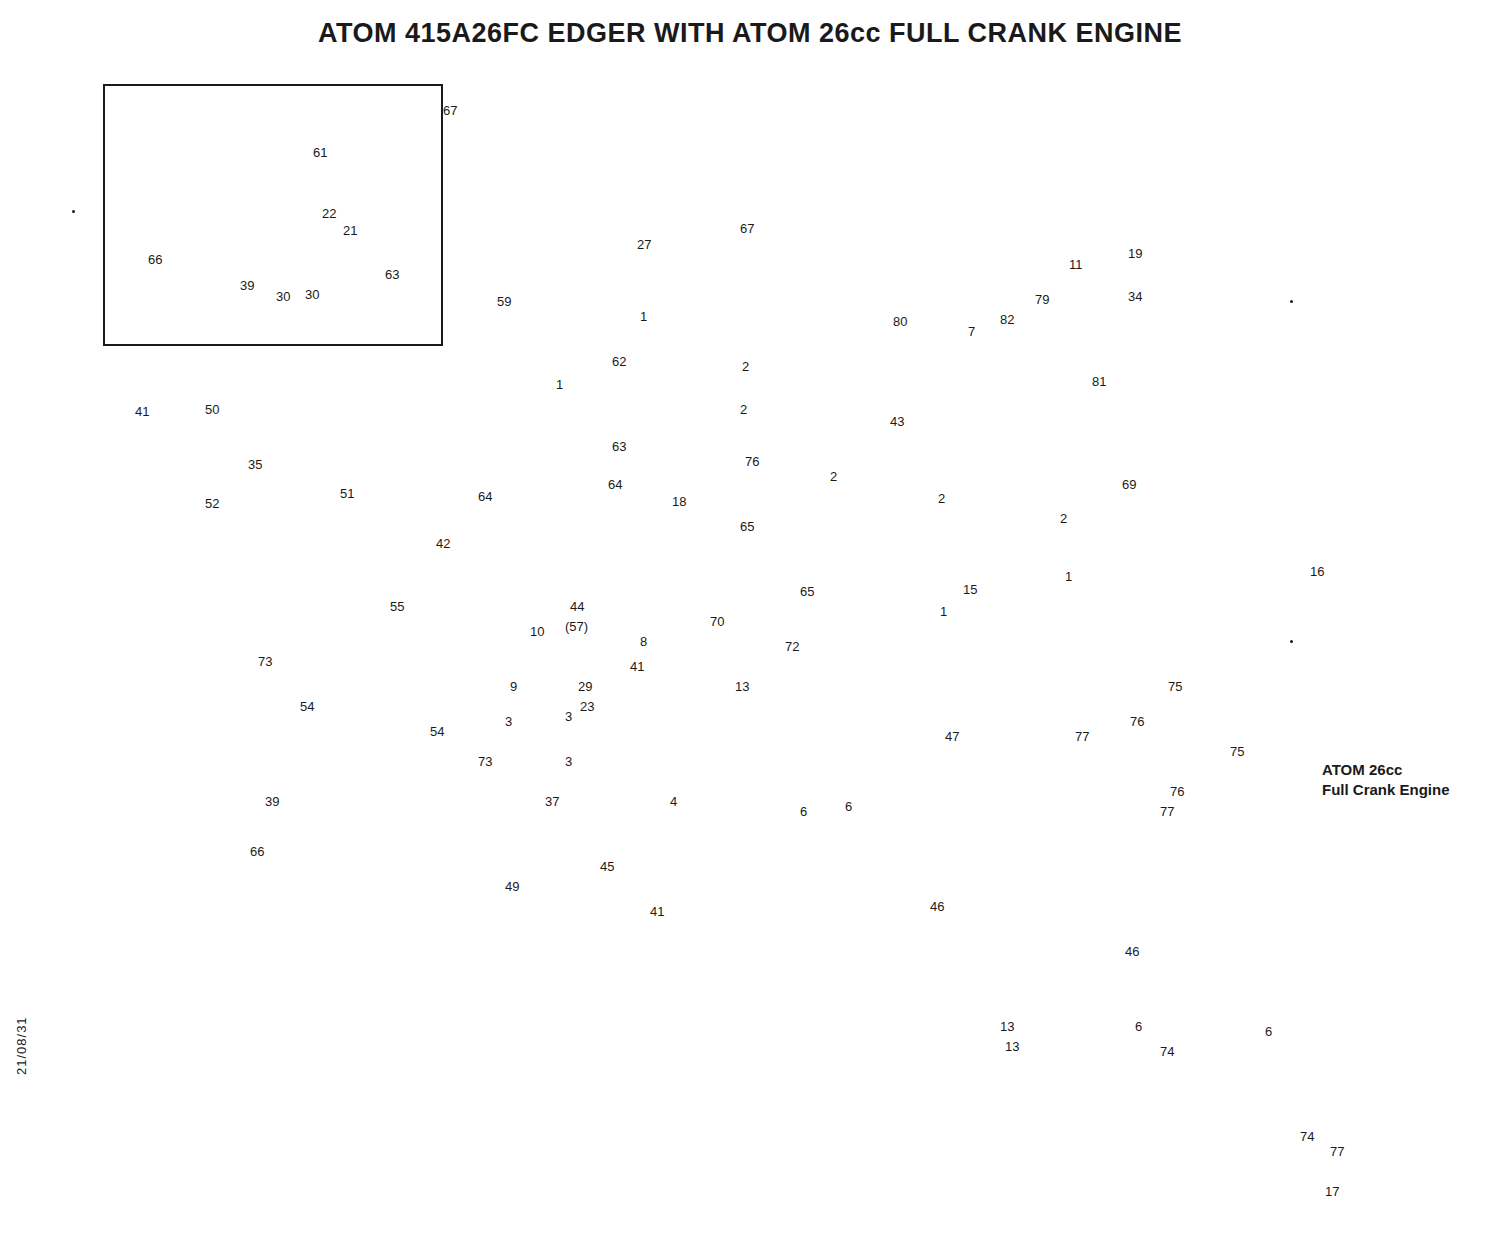ATOM 415A26FC EDGER WITH ATOM 26cc FULL CRANK ENGINE
67
61
22
21
39
30
30
63
66
59
27
67
11
19
34
79
80
82
7
81
1
2
1
2
62
63
43
76
2
41
50
35
52
51
64
64
18
42
65
2
69
2
15
1
65
1
16
55
44
10
(57)
70
8
72
41
9
73
54
54
73
23
29
13
3
3
3
4
47
75
75
76
77
76
77
39
66
37
49
45
41
6
6
46
46
6
74
6
13
13
74
77
17
ATOM 26cc
Full Crank Engine
21/08/31